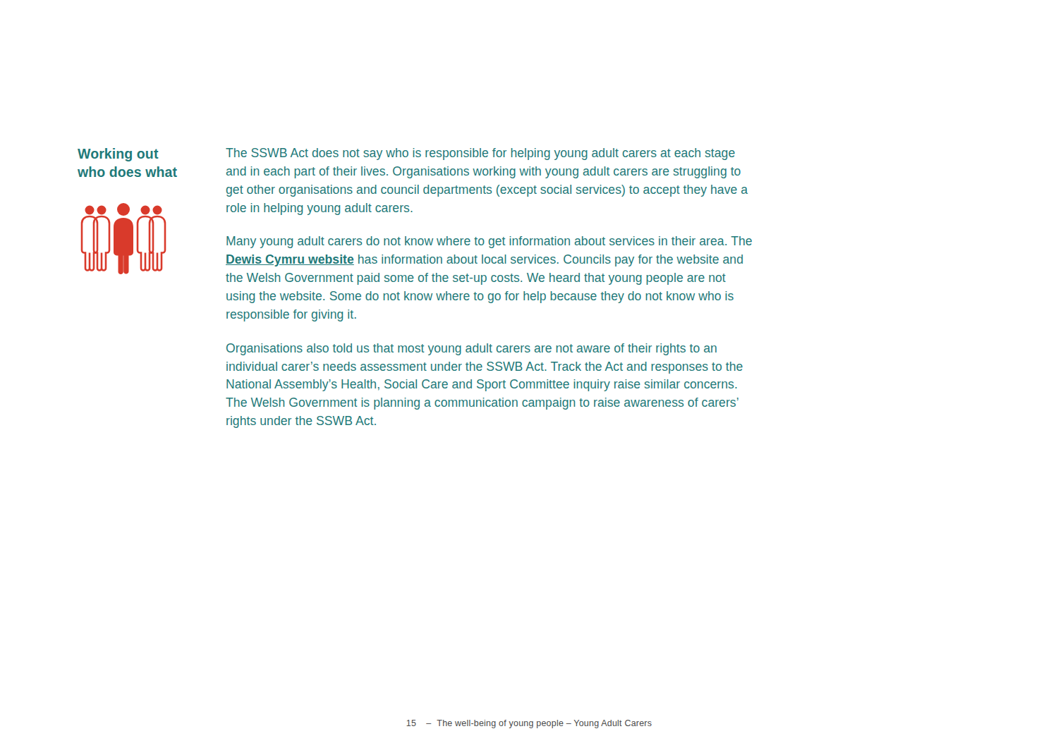Working out
who does what
The SSWB Act does not say who is responsible for helping young adult carers at each stage and in each part of their lives. Organisations working with young adult carers are struggling to get other organisations and council departments (except social services) to accept they have a role in helping young adult carers.
Many young adult carers do not know where to get information about services in their area. The Dewis Cymru website has information about local services. Councils pay for the website and the Welsh Government paid some of the set-up costs. We heard that young people are not using the website. Some do not know where to go for help because they do not know who is responsible for giving it.
Organisations also told us that most young adult carers are not aware of their rights to an individual carer’s needs assessment under the SSWB Act. Track the Act and responses to the National Assembly’s Health, Social Care and Sport Committee inquiry raise similar concerns. The Welsh Government is planning a communication campaign to raise awareness of carers’ rights under the SSWB Act.
15–The well-being of young people – Young Adult Carers